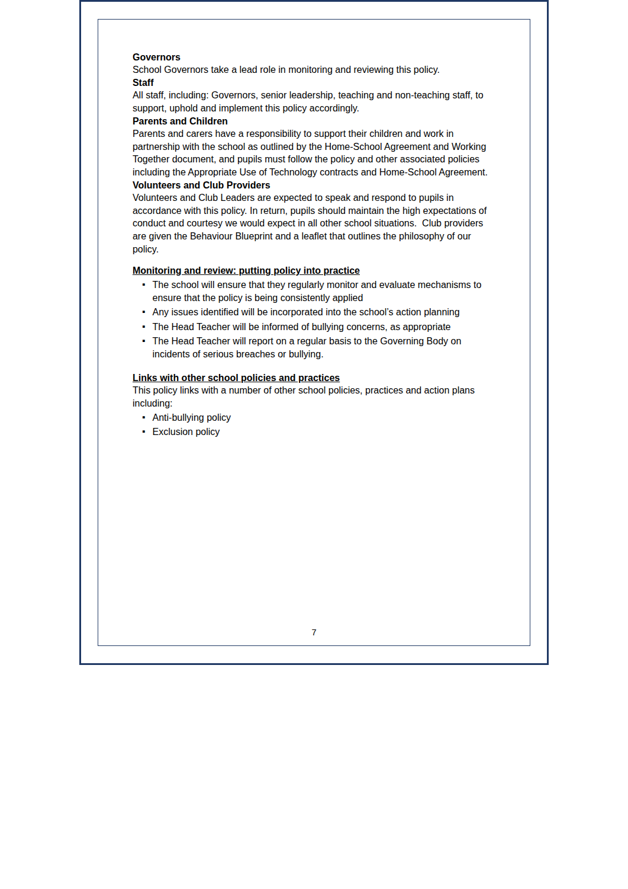Governors
School Governors take a lead role in monitoring and reviewing this policy.
Staff
All staff, including: Governors, senior leadership, teaching and non-teaching staff, to support, uphold and implement this policy accordingly.
Parents and Children
Parents and carers have a responsibility to support their children and work in partnership with the school as outlined by the Home-School Agreement and Working Together document, and pupils must follow the policy and other associated policies including the Appropriate Use of Technology contracts and Home-School Agreement.
Volunteers and Club Providers
Volunteers and Club Leaders are expected to speak and respond to pupils in accordance with this policy. In return, pupils should maintain the high expectations of conduct and courtesy we would expect in all other school situations. Club providers are given the Behaviour Blueprint and a leaflet that outlines the philosophy of our policy.
Monitoring and review: putting policy into practice
The school will ensure that they regularly monitor and evaluate mechanisms to ensure that the policy is being consistently applied
Any issues identified will be incorporated into the school’s action planning
The Head Teacher will be informed of bullying concerns, as appropriate
The Head Teacher will report on a regular basis to the Governing Body on incidents of serious breaches or bullying.
Links with other school policies and practices
This policy links with a number of other school policies, practices and action plans including:
Anti-bullying policy
Exclusion policy
7